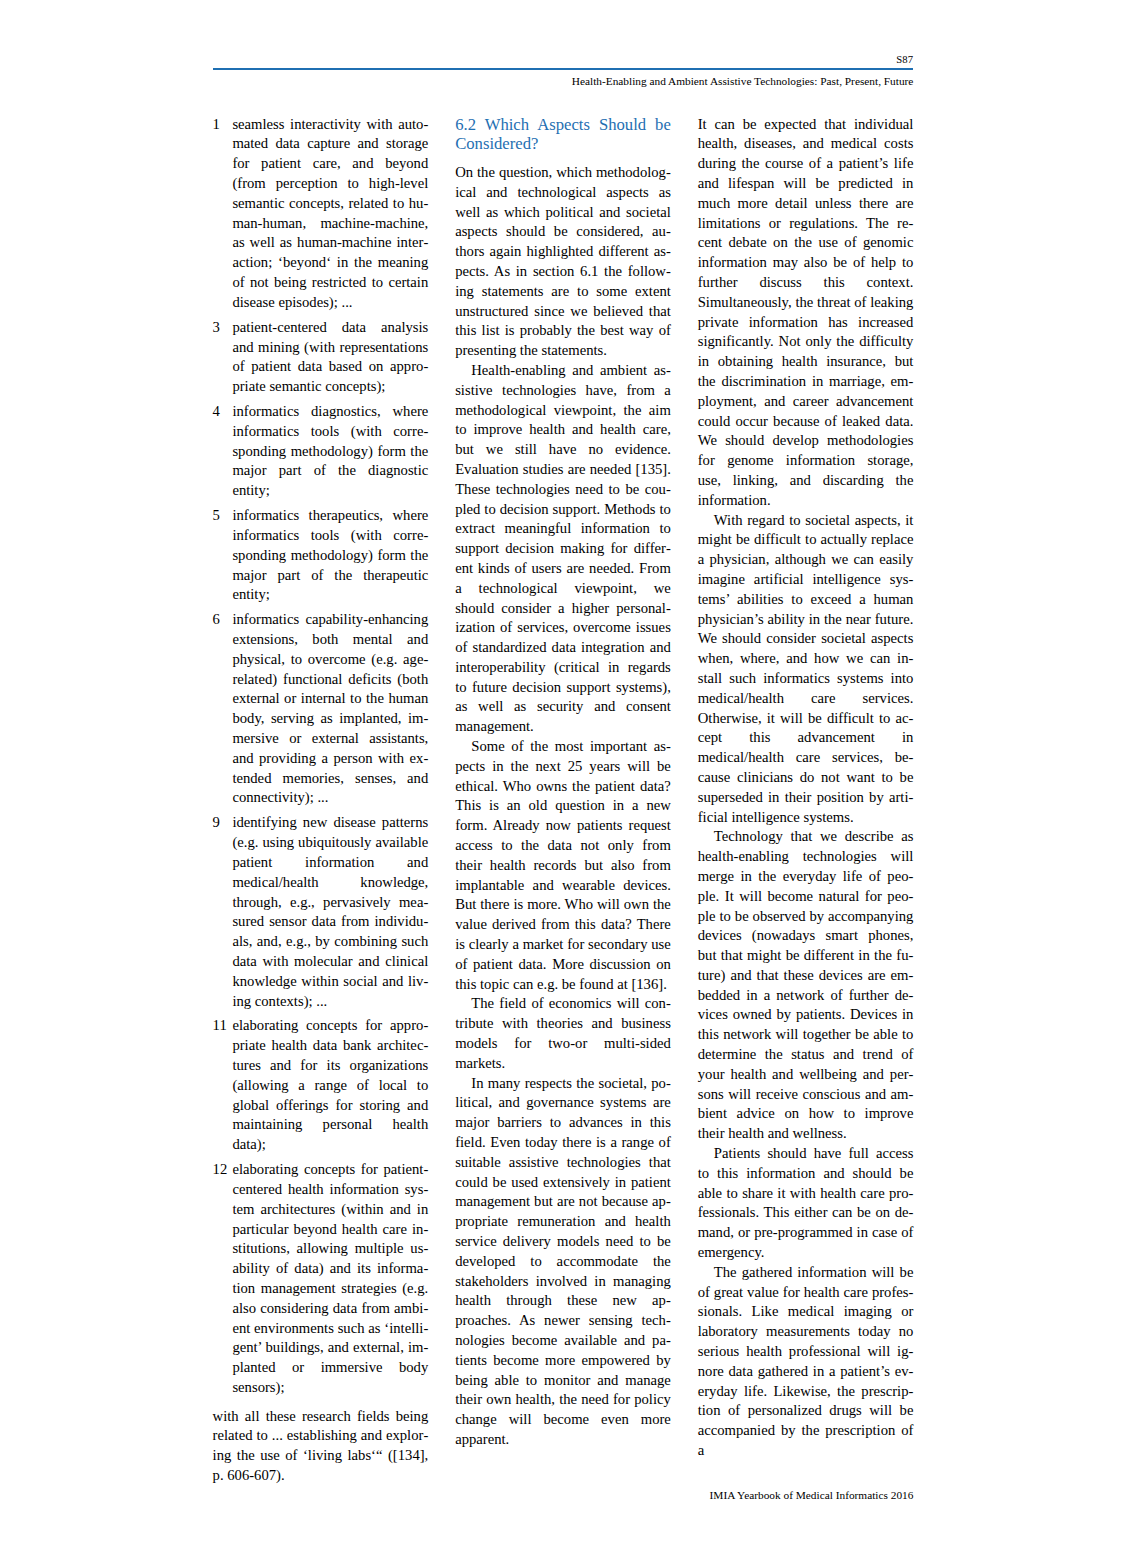S87
Health-Enabling and Ambient Assistive Technologies: Past, Present, Future
1seamless interactivity with automated data capture and storage for patient care, and beyond (from perception to high-level semantic concepts, related to human-human, machine-machine, as well as human-machine interaction; ‘beyond‘ in the meaning of not being restricted to certain disease episodes); ...
3patient-centered data analysis and mining (with representations of patient data based on appropriate semantic concepts);
4informatics diagnostics, where informatics tools (with corresponding methodology) form the major part of the diagnostic entity;
5informatics therapeutics, where informatics tools (with corresponding methodology) form the major part of the therapeutic entity;
6informatics capability-enhancing extensions, both mental and physical, to overcome (e.g. age-related) functional deficits (both external or internal to the human body, serving as implanted, immersive or external assistants, and providing a person with extended memories, senses, and connectivity); ...
9identifying new disease patterns (e.g. using ubiquitously available patient information and medical/health knowledge, through, e.g., pervasively measured sensor data from individuals, and, e.g., by combining such data with molecular and clinical knowledge within social and living contexts); ...
11elaborating concepts for appropriate health data bank architectures and for its organizations (allowing a range of local to global offerings for storing and maintaining personal health data);
12elaborating concepts for patient-centered health information system architectures (within and in particular beyond health care institutions, allowing multiple usability of data) and its information management strategies (e.g. also considering data from ambient environments such as ‘intelligent’ buildings, and external, implanted or immersive body sensors);
with all these research fields being related to ... establishing and exploring the use of ‘living labs‘“ ([134], p. 606-607).
6.2 Which Aspects Should be Considered?
On the question, which methodological and technological aspects as well as which political and societal aspects should be considered, authors again highlighted different aspects. As in section 6.1 the following statements are to some extent unstructured since we believed that this list is probably the best way of presenting the statements.
Health-enabling and ambient assistive technologies have, from a methodological viewpoint, the aim to improve health and health care, but we still have no evidence. Evaluation studies are needed [135]. These technologies need to be coupled to decision support. Methods to extract meaningful information to support decision making for different kinds of users are needed. From a technological viewpoint, we should consider a higher personalization of services, overcome issues of standardized data integration and interoperability (critical in regards to future decision support systems), as well as security and consent management.
Some of the most important aspects in the next 25 years will be ethical. Who owns the patient data? This is an old question in a new form. Already now patients request access to the data not only from their health records but also from implantable and wearable devices. But there is more. Who will own the value derived from this data? There is clearly a market for secondary use of patient data. More discussion on this topic can e.g. be found at [136].
The field of economics will contribute with theories and business models for two-or multi-sided markets.
In many respects the societal, political, and governance systems are major barriers to advances in this field. Even today there is a range of suitable assistive technologies that could be used extensively in patient management but are not because appropriate remuneration and health service delivery models need to be developed to accommodate the stakeholders involved in managing health through these new approaches. As newer sensing technologies become available and patients become more empowered by being able to monitor and manage their own health, the need for policy change will become even more apparent.
It can be expected that individual health, diseases, and medical costs during the course of a patient’s life and lifespan will be predicted in much more detail unless there are limitations or regulations. The recent debate on the use of genomic information may also be of help to further discuss this context. Simultaneously, the threat of leaking private information has increased significantly. Not only the difficulty in obtaining health insurance, but the discrimination in marriage, employment, and career advancement could occur because of leaked data. We should develop methodologies for genome information storage, use, linking, and discarding the information.
With regard to societal aspects, it might be difficult to actually replace a physician, although we can easily imagine artificial intelligence systems’ abilities to exceed a human physician’s ability in the near future. We should consider societal aspects when, where, and how we can install such informatics systems into medical/health care services. Otherwise, it will be difficult to accept this advancement in medical/health care services, because clinicians do not want to be superseded in their position by artificial intelligence systems.
Technology that we describe as health-enabling technologies will merge in the everyday life of people. It will become natural for people to be observed by accompanying devices (nowadays smart phones, but that might be different in the future) and that these devices are embedded in a network of further devices owned by patients. Devices in this network will together be able to determine the status and trend of your health and wellbeing and persons will receive conscious and ambient advice on how to improve their health and wellness.
Patients should have full access to this information and should be able to share it with health care professionals. This either can be on demand, or pre-programmed in case of emergency.
The gathered information will be of great value for health care professionals. Like medical imaging or laboratory measurements today no serious health professional will ignore data gathered in a patient’s everyday life. Likewise, the prescription of personalized drugs will be accompanied by the prescription of a
IMIA Yearbook of Medical Informatics 2016